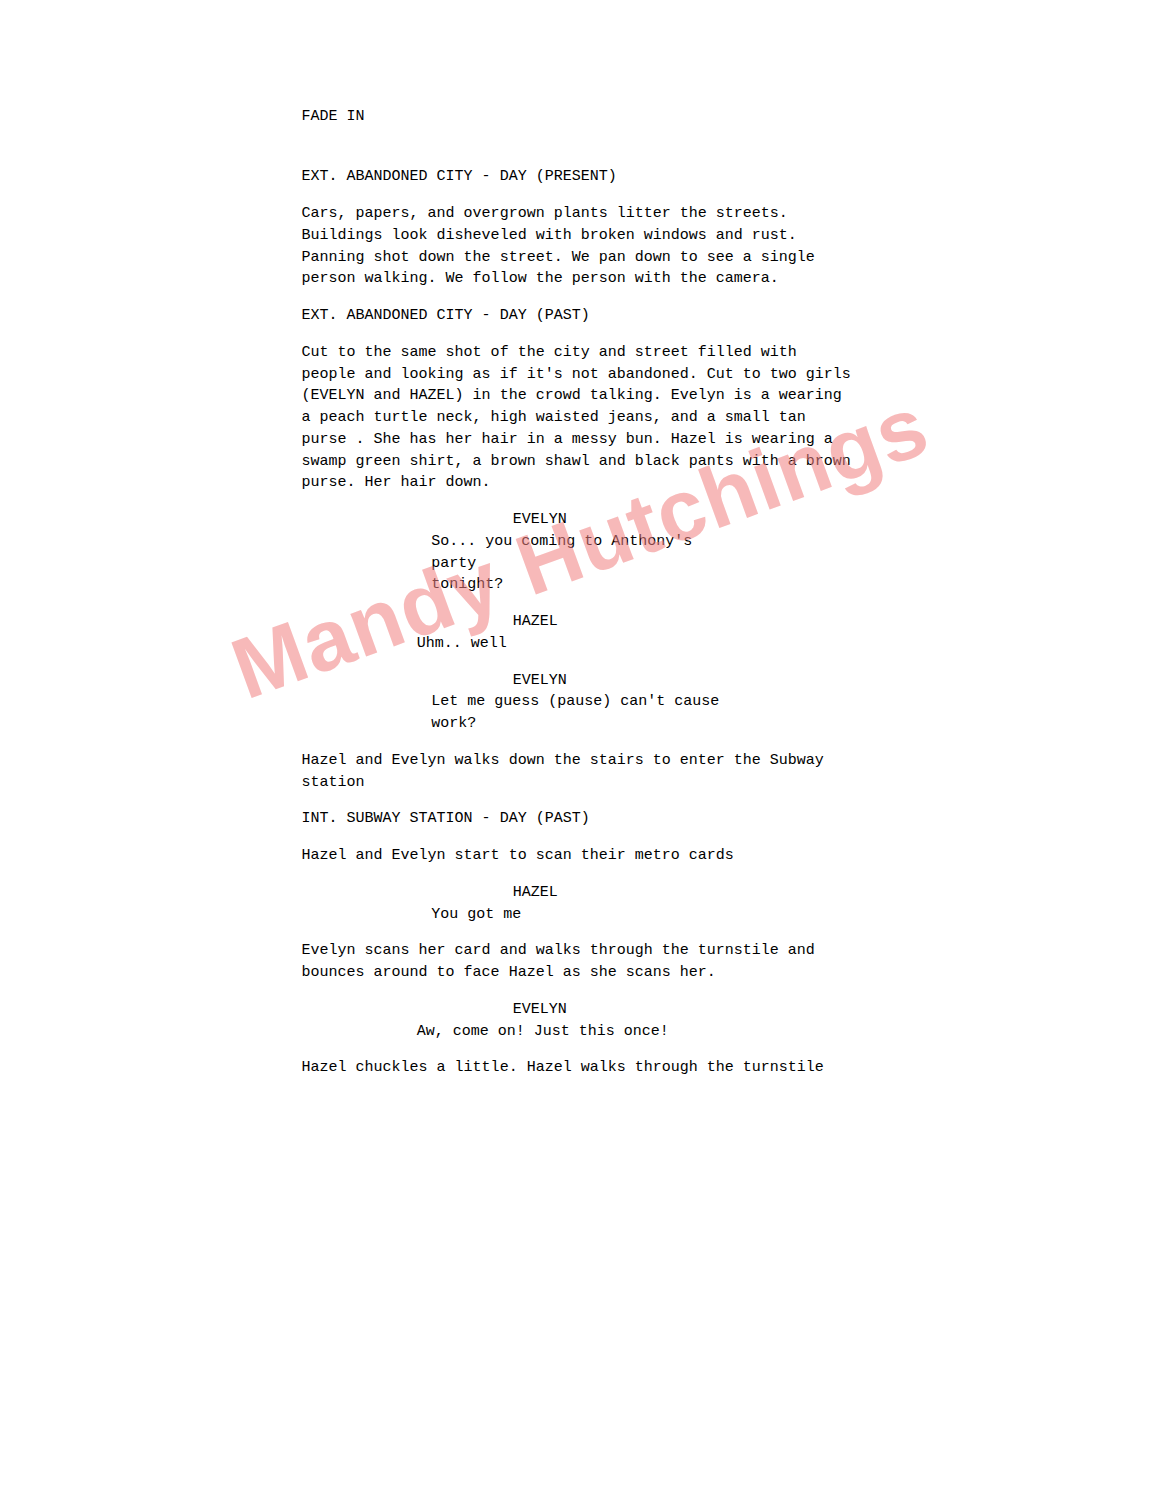Mandy Hutchings
FADE IN
EXT. ABANDONED CITY - DAY (PRESENT)
Cars, papers, and overgrown plants litter the streets. Buildings look disheveled with broken windows and rust. Panning shot down the street. We pan down to see a single person walking. We follow the person with the camera.
EXT. ABANDONED CITY - DAY (PAST)
Cut to the same shot of the city and street filled with people and looking as if it's not abandoned. Cut to two girls (EVELYN and HAZEL) in the crowd talking. Evelyn is a wearing a peach turtle neck, high waisted jeans, and a small tan purse . She has her hair in a messy bun. Hazel is wearing a swamp green shirt, a brown shawl and black pants with a brown purse. Her hair down.
EVELYN
So... you coming to Anthony's party tonight?
HAZEL
Uhm.. well
EVELYN
Let me guess (pause) can't cause work?
Hazel and Evelyn walks down the stairs to enter the Subway station
INT. SUBWAY STATION - DAY (PAST)
Hazel and Evelyn start to scan their metro cards
HAZEL
You got me
Evelyn scans her card and walks through the turnstile and bounces around to face Hazel as she scans her.
EVELYN
Aw, come on! Just this once!
Hazel chuckles a little. Hazel walks through the turnstile